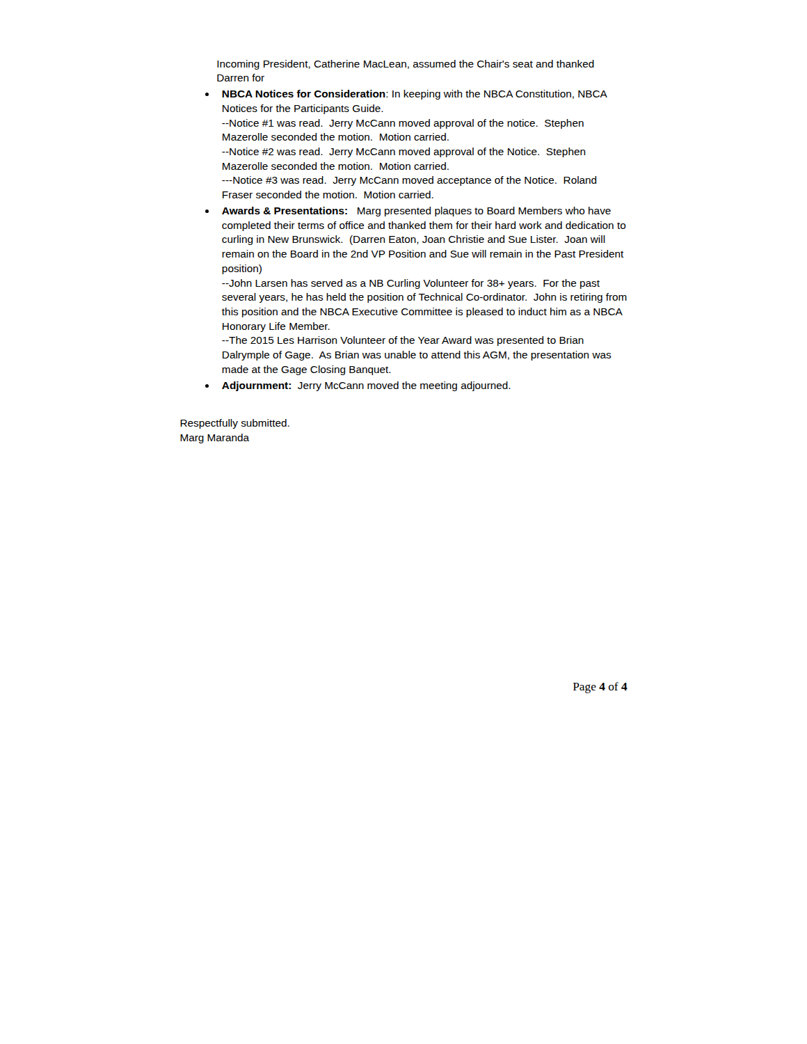Incoming President, Catherine MacLean, assumed the Chair's seat and thanked Darren for
NBCA Notices for Consideration: In keeping with the NBCA Constitution, NBCA Notices for the Participants Guide. --Notice #1 was read. Jerry McCann moved approval of the notice. Stephen Mazerolle seconded the motion. Motion carried. --Notice #2 was read. Jerry McCann moved approval of the Notice. Stephen Mazerolle seconded the motion. Motion carried. ---Notice #3 was read. Jerry McCann moved acceptance of the Notice. Roland Fraser seconded the motion. Motion carried.
Awards & Presentations: Marg presented plaques to Board Members who have completed their terms of office and thanked them for their hard work and dedication to curling in New Brunswick. (Darren Eaton, Joan Christie and Sue Lister. Joan will remain on the Board in the 2nd VP Position and Sue will remain in the Past President position) --John Larsen has served as a NB Curling Volunteer for 38+ years. For the past several years, he has held the position of Technical Co-ordinator. John is retiring from this position and the NBCA Executive Committee is pleased to induct him as a NBCA Honorary Life Member. --The 2015 Les Harrison Volunteer of the Year Award was presented to Brian Dalrymple of Gage. As Brian was unable to attend this AGM, the presentation was made at the Gage Closing Banquet.
Adjournment: Jerry McCann moved the meeting adjourned.
Respectfully submitted.
Marg Maranda
Page 4 of 4